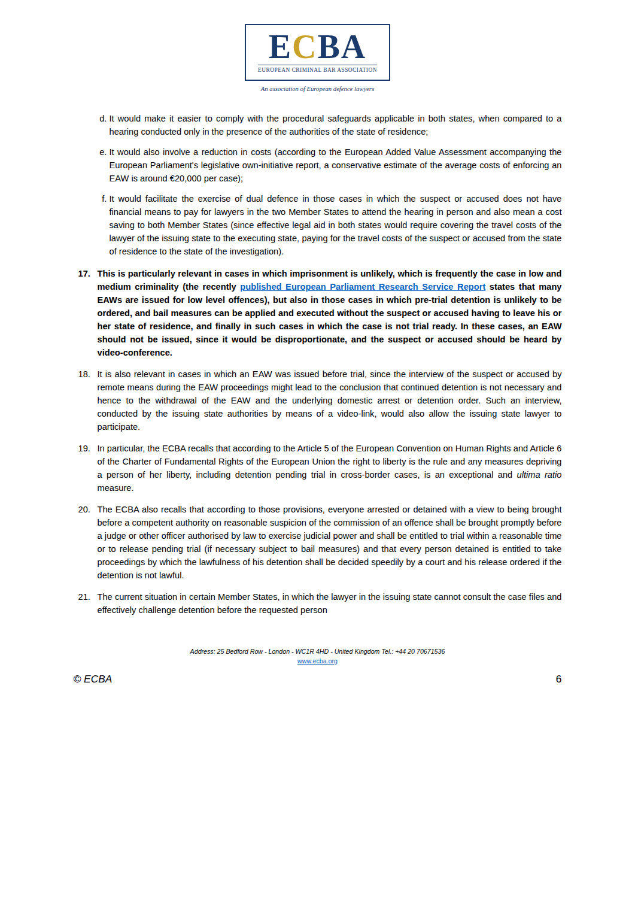ECBA
EUROPEAN CRIMINAL BAR ASSOCIATION
An association of European defence lawyers
It would make it easier to comply with the procedural safeguards applicable in both states, when compared to a hearing conducted only in the presence of the authorities of the state of residence;
It would also involve a reduction in costs (according to the European Added Value Assessment accompanying the European Parliament's legislative own-initiative report, a conservative estimate of the average costs of enforcing an EAW is around €20,000 per case);
It would facilitate the exercise of dual defence in those cases in which the suspect or accused does not have financial means to pay for lawyers in the two Member States to attend the hearing in person and also mean a cost saving to both Member States (since effective legal aid in both states would require covering the travel costs of the lawyer of the issuing state to the executing state, paying for the travel costs of the suspect or accused from the state of residence to the state of the investigation).
This is particularly relevant in cases in which imprisonment is unlikely, which is frequently the case in low and medium criminality (the recently published European Parliament Research Service Report states that many EAWs are issued for low level offences), but also in those cases in which pre-trial detention is unlikely to be ordered, and bail measures can be applied and executed without the suspect or accused having to leave his or her state of residence, and finally in such cases in which the case is not trial ready. In these cases, an EAW should not be issued, since it would be disproportionate, and the suspect or accused should be heard by video-conference.
It is also relevant in cases in which an EAW was issued before trial, since the interview of the suspect or accused by remote means during the EAW proceedings might lead to the conclusion that continued detention is not necessary and hence to the withdrawal of the EAW and the underlying domestic arrest or detention order. Such an interview, conducted by the issuing state authorities by means of a video-link, would also allow the issuing state lawyer to participate.
In particular, the ECBA recalls that according to the Article 5 of the European Convention on Human Rights and Article 6 of the Charter of Fundamental Rights of the European Union the right to liberty is the rule and any measures depriving a person of her liberty, including detention pending trial in cross-border cases, is an exceptional and ultima ratio measure.
The ECBA also recalls that according to those provisions, everyone arrested or detained with a view to being brought before a competent authority on reasonable suspicion of the commission of an offence shall be brought promptly before a judge or other officer authorised by law to exercise judicial power and shall be entitled to trial within a reasonable time or to release pending trial (if necessary subject to bail measures) and that every person detained is entitled to take proceedings by which the lawfulness of his detention shall be decided speedily by a court and his release ordered if the detention is not lawful.
The current situation in certain Member States, in which the lawyer in the issuing state cannot consult the case files and effectively challenge detention before the requested person
Address: 25 Bedford Row - London - WC1R 4HD - United Kingdom Tel.: +44 20 70671536
www.ecba.org
© ECBA 6